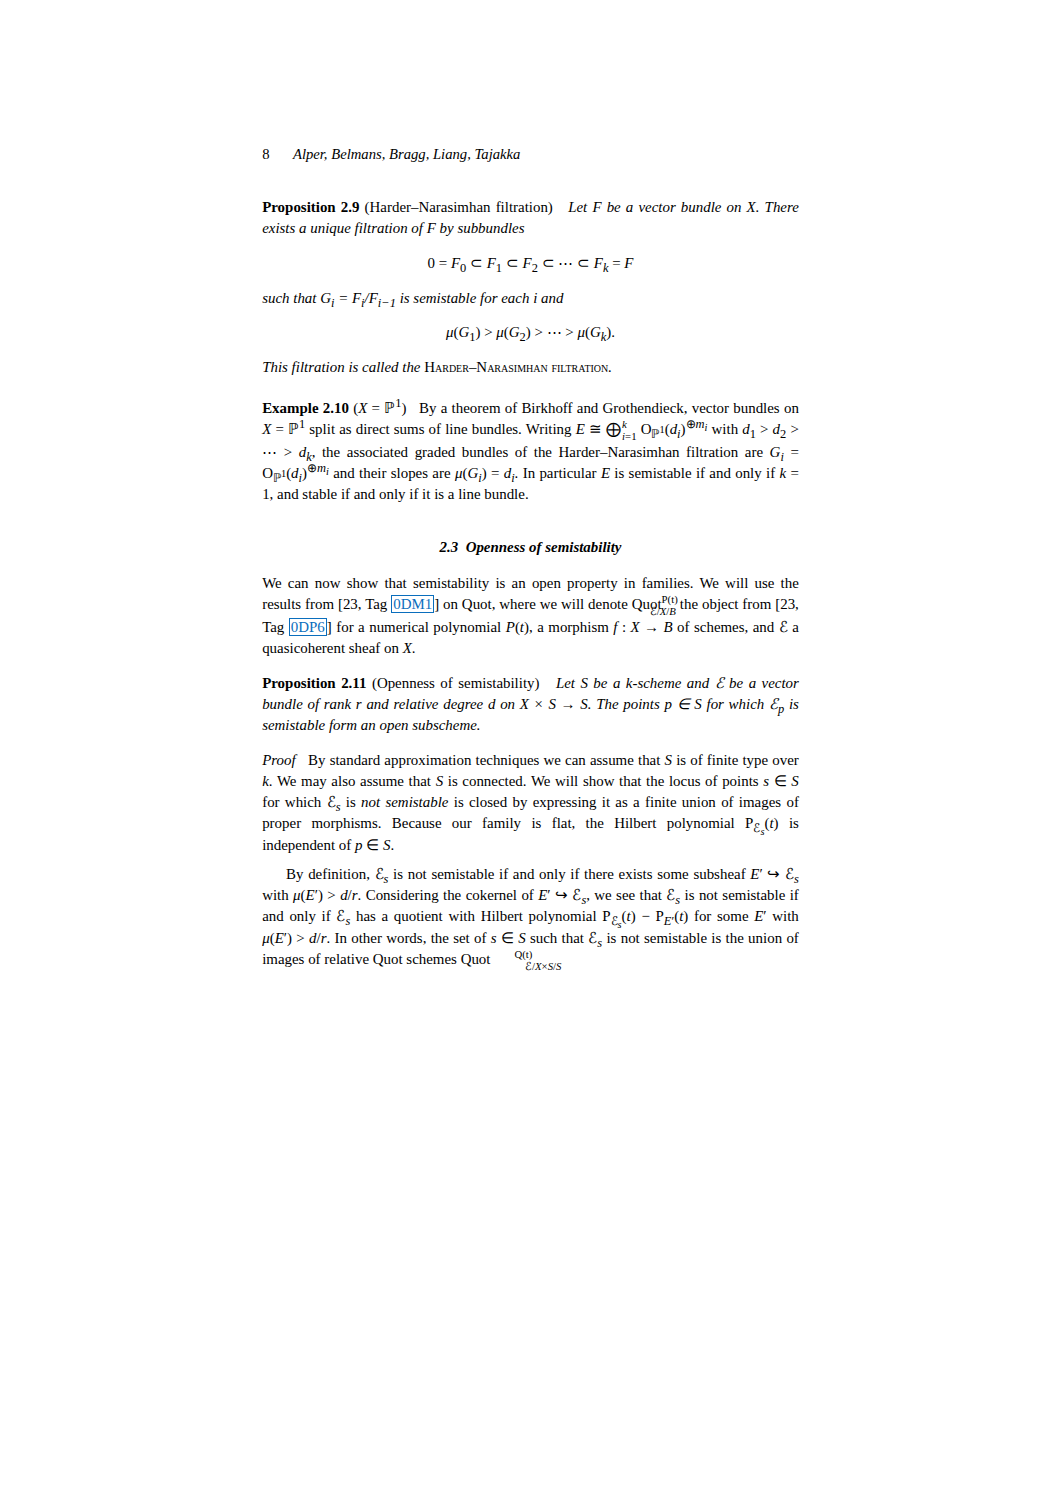8 Alper, Belmans, Bragg, Liang, Tajakka
Proposition 2.9 (Harder–Narasimhan filtration) Let F be a vector bundle on X. There exists a unique filtration of F by subbundles
0 = F0 ⊂ F1 ⊂ F2 ⊂ ⋯ ⊂ Fk = F
such that Gi = Fi/Fi−1 is semistable for each i and
μ(G1) > μ(G2) > ⋯ > μ(Gk).
This filtration is called the Harder–Narasimhan filtration.
Example 2.10 (X = ℙ1) By a theorem of Birkhoff and Grothendieck, vector bundles on X = ℙ1 split as direct sums of line bundles. Writing E ≅ ⨁ki=1 Oℙ1(di)⊕mi with d1 > d2 > ⋯ > dk, the associated graded bundles of the Harder–Narasimhan filtration are Gi = Oℙ1(di)⊕mi and their slopes are μ(Gi) = di. In particular E is semistable if and only if k = 1, and stable if and only if it is a line bundle.
2.3 Openness of semistability
We can now show that semistability is an open property in families. We will use the results from [23, Tag 0DM1] on Quot, where we will denote QuotP(t) ℰ/X/B the object from [23, Tag 0DP6] for a numerical polynomial P(t), a morphism f : X → B of schemes, and ℰ a quasicoherent sheaf on X.
Proposition 2.11 (Openness of semistability) Let S be a k-scheme and ℰ be a vector bundle of rank r and relative degree d on X × S → S. The points p ∈ S for which ℰp is semistable form an open subscheme.
Proof By standard approximation techniques we can assume that S is of finite type over k. We may also assume that S is connected. We will show that the locus of points s ∈ S for which ℰs is not semistable is closed by expressing it as a finite union of images of proper morphisms. Because our family is flat, the Hilbert polynomial Pℰs(t) is independent of p ∈ S.
By definition, ℰs is not semistable if and only if there exists some subsheaf E′ ↪ ℰs with μ(E′) > d/r. Considering the cokernel of E′ ↪ ℰs, we see that ℰs is not semistable if and only if ℰs has a quotient with Hilbert polynomial Pℰs(t) − PE′(t) for some E′ with μ(E′) > d/r. In other words, the set of s ∈ S such that ℰs is not semistable is the union of images of relative Quot schemes QuotQ(t) ℰ/X×S/S